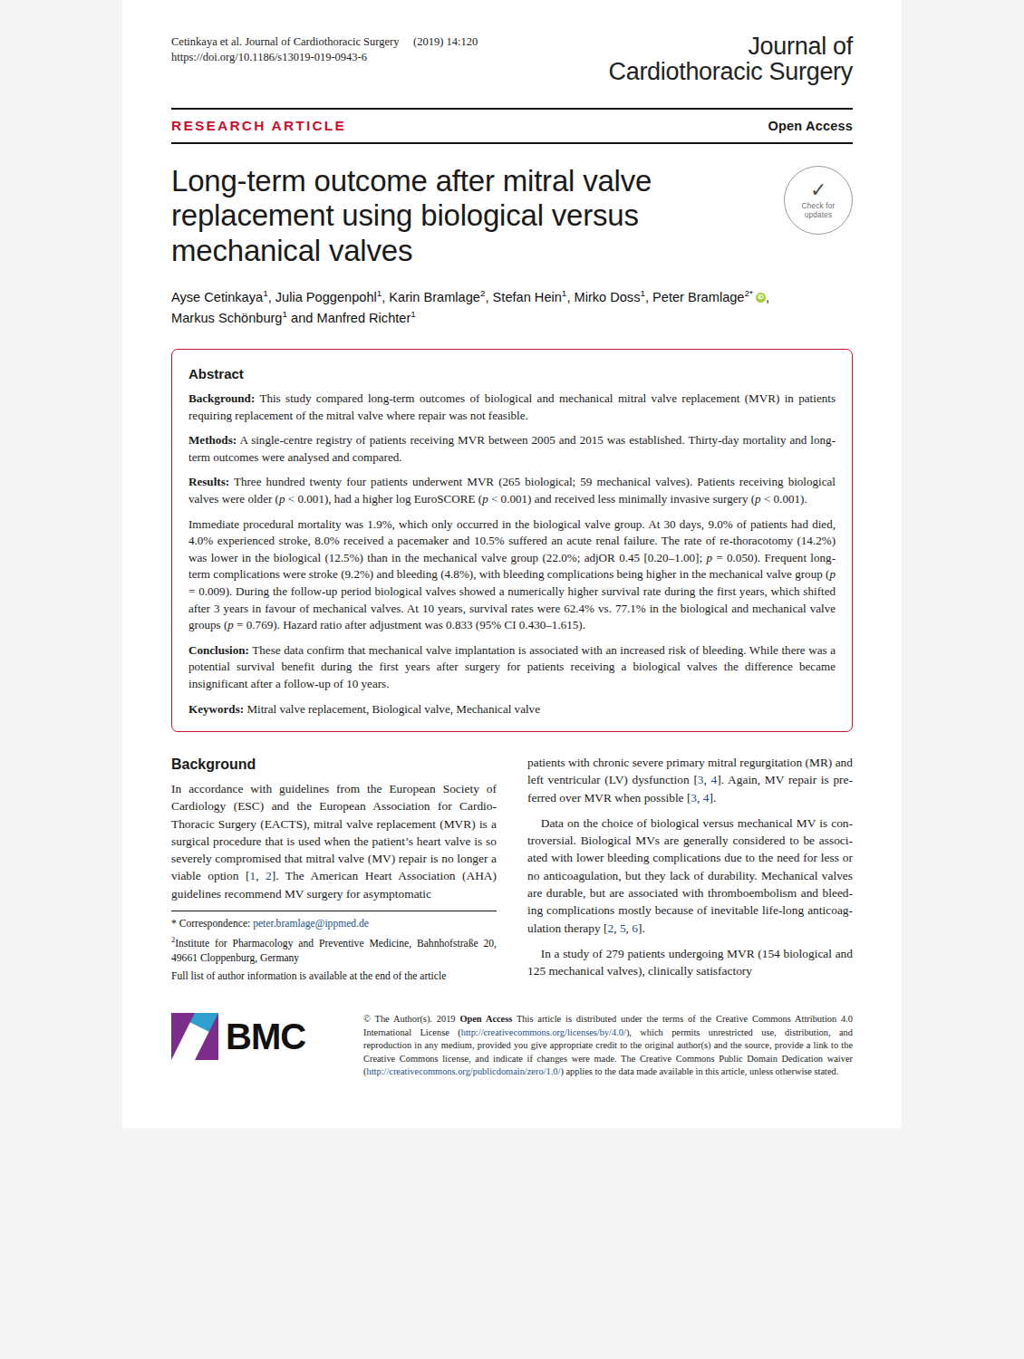Cetinkaya et al. Journal of Cardiothoracic Surgery (2019) 14:120
https://doi.org/10.1186/s13019-019-0943-6
Journal of Cardiothoracic Surgery
Research Article
Open Access
Long-term outcome after mitral valve replacement using biological versus mechanical valves
✓
Check for
updates
Ayse Cetinkaya1, Julia Poggenpohl1, Karin Bramlage2, Stefan Hein1, Mirko Doss1, Peter Bramlage2* ,
Markus Schönburg1 and Manfred Richter1
Abstract
Background: This study compared long-term outcomes of biological and mechanical mitral valve replacement (MVR) in patients requiring replacement of the mitral valve where repair was not feasible.
Methods: A single-centre registry of patients receiving MVR between 2005 and 2015 was established. Thirty-day mortality and long-term outcomes were analysed and compared.
Results: Three hundred twenty four patients underwent MVR (265 biological; 59 mechanical valves). Patients receiving biological valves were older (p < 0.001), had a higher log EuroSCORE (p < 0.001) and received less minimally invasive surgery (p < 0.001).
Immediate procedural mortality was 1.9%, which only occurred in the biological valve group. At 30 days, 9.0% of patients had died, 4.0% experienced stroke, 8.0% received a pacemaker and 10.5% suffered an acute renal failure. The rate of re-thoracotomy (14.2%) was lower in the biological (12.5%) than in the mechanical valve group (22.0%; adjOR 0.45 [0.20–1.00]; p = 0.050). Frequent long-term complications were stroke (9.2%) and bleeding (4.8%), with bleeding complications being higher in the mechanical valve group (p = 0.009). During the follow-up period biological valves showed a numerically higher survival rate during the first years, which shifted after 3 years in favour of mechanical valves. At 10 years, survival rates were 62.4% vs. 77.1% in the biological and mechanical valve groups (p = 0.769). Hazard ratio after adjustment was 0.833 (95% CI 0.430–1.615).
Conclusion: These data confirm that mechanical valve implantation is associated with an increased risk of bleeding. While there was a potential survival benefit during the first years after surgery for patients receiving a biological valves the difference became insignificant after a follow-up of 10 years.
Keywords: Mitral valve replacement, Biological valve, Mechanical valve
Background
In accordance with guidelines from the European Society of Cardiology (ESC) and the European Association for Cardio-Thoracic Surgery (EACTS), mitral valve replacement (MVR) is a surgical procedure that is used when the patient’s heart valve is so severely compromised that mitral valve (MV) repair is no longer a viable option [1, 2]. The American Heart Association (AHA) guidelines recommend MV surgery for asymptomatic
* Correspondence: peter.bramlage@ippmed.de
2Institute for Pharmacology and Preventive Medicine, Bahnhofstraße 20, 49661 Cloppenburg, Germany
Full list of author information is available at the end of the article
patients with chronic severe primary mitral regurgitation (MR) and left ventricular (LV) dysfunction [3, 4]. Again, MV repair is preferred over MVR when possible [3, 4].
Data on the choice of biological versus mechanical MV is controversial. Biological MVs are generally considered to be associated with lower bleeding complications due to the need for less or no anticoagulation, but they lack of durability. Mechanical valves are durable, but are associated with thromboembolism and bleeding complications mostly because of inevitable life-long anticoagulation therapy [2, 5, 6].
In a study of 279 patients undergoing MVR (154 biological and 125 mechanical valves), clinically satisfactory
BMC
© The Author(s). 2019 Open Access This article is distributed under the terms of the Creative Commons Attribution 4.0 International License (http://creativecommons.org/licenses/by/4.0/), which permits unrestricted use, distribution, and reproduction in any medium, provided you give appropriate credit to the original author(s) and the source, provide a link to the Creative Commons license, and indicate if changes were made. The Creative Commons Public Domain Dedication waiver (http://creativecommons.org/publicdomain/zero/1.0/) applies to the data made available in this article, unless otherwise stated.